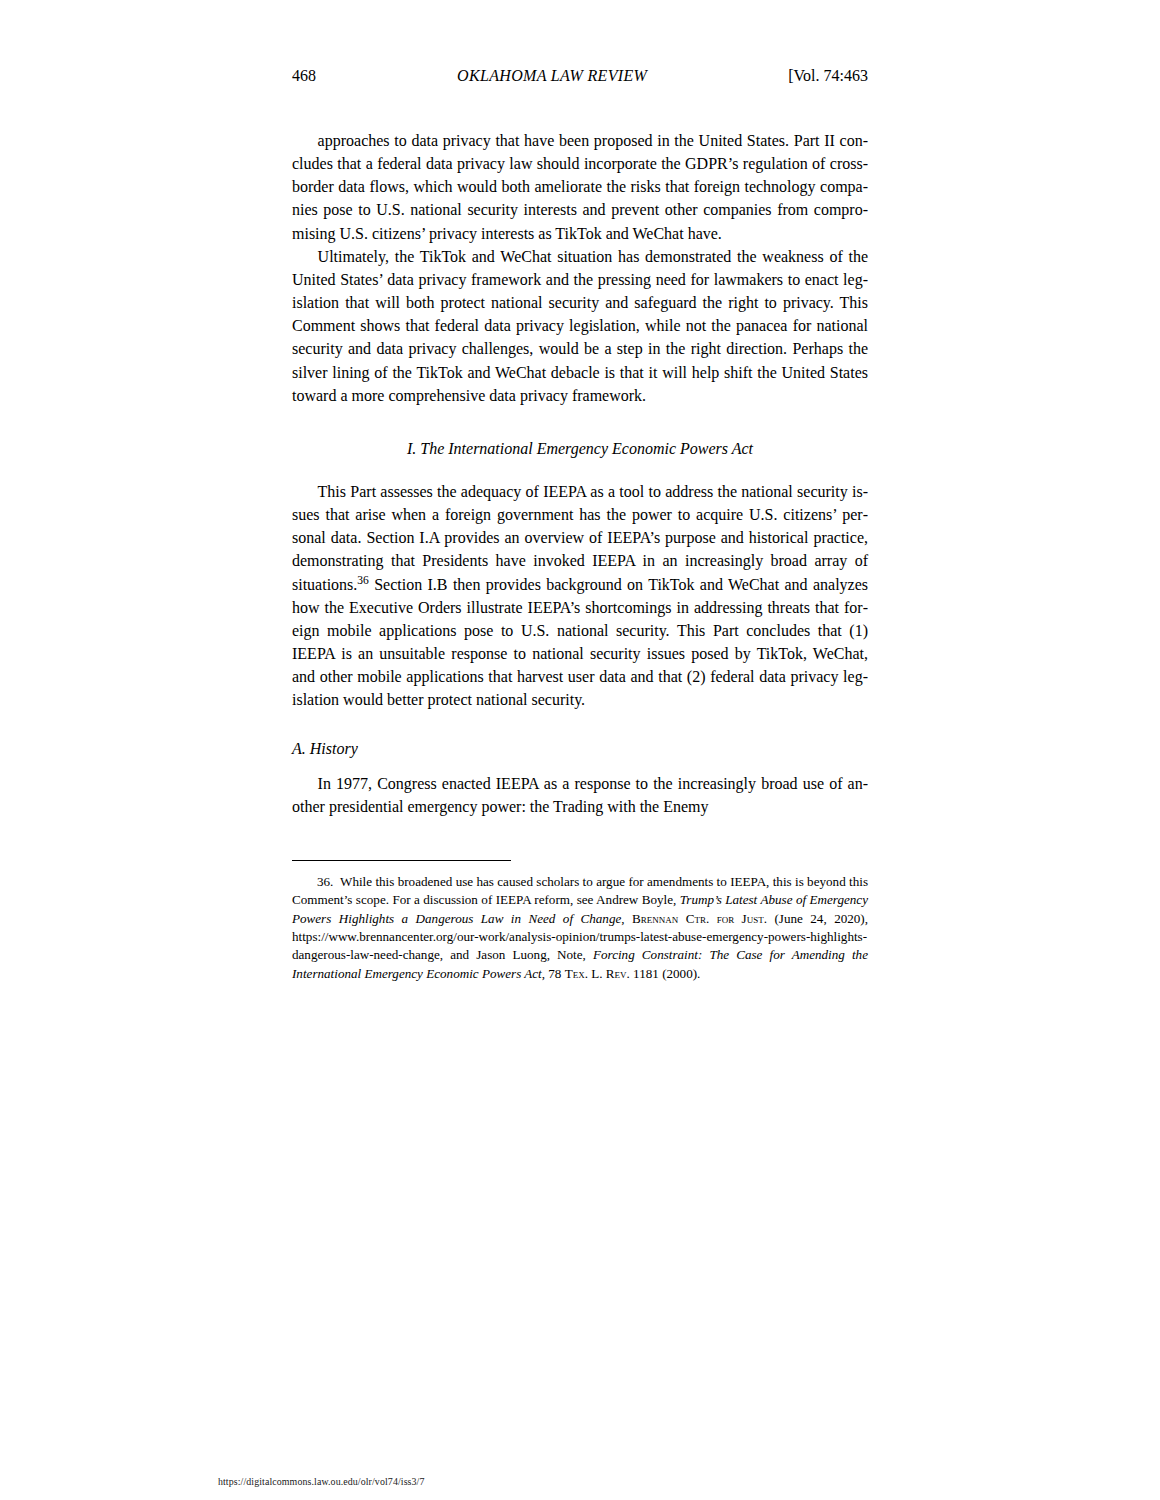468 OKLAHOMA LAW REVIEW [Vol. 74:463
approaches to data privacy that have been proposed in the United States. Part II concludes that a federal data privacy law should incorporate the GDPR’s regulation of cross-border data flows, which would both ameliorate the risks that foreign technology companies pose to U.S. national security interests and prevent other companies from compromising U.S. citizens’ privacy interests as TikTok and WeChat have.
Ultimately, the TikTok and WeChat situation has demonstrated the weakness of the United States’ data privacy framework and the pressing need for lawmakers to enact legislation that will both protect national security and safeguard the right to privacy. This Comment shows that federal data privacy legislation, while not the panacea for national security and data privacy challenges, would be a step in the right direction. Perhaps the silver lining of the TikTok and WeChat debacle is that it will help shift the United States toward a more comprehensive data privacy framework.
I. The International Emergency Economic Powers Act
This Part assesses the adequacy of IEEPA as a tool to address the national security issues that arise when a foreign government has the power to acquire U.S. citizens’ personal data. Section I.A provides an overview of IEEPA’s purpose and historical practice, demonstrating that Presidents have invoked IEEPA in an increasingly broad array of situations.36 Section I.B then provides background on TikTok and WeChat and analyzes how the Executive Orders illustrate IEEPA’s shortcomings in addressing threats that foreign mobile applications pose to U.S. national security. This Part concludes that (1) IEEPA is an unsuitable response to national security issues posed by TikTok, WeChat, and other mobile applications that harvest user data and that (2) federal data privacy legislation would better protect national security.
A. History
In 1977, Congress enacted IEEPA as a response to the increasingly broad use of another presidential emergency power: the Trading with the Enemy
36. While this broadened use has caused scholars to argue for amendments to IEEPA, this is beyond this Comment’s scope. For a discussion of IEEPA reform, see Andrew Boyle, Trump’s Latest Abuse of Emergency Powers Highlights a Dangerous Law in Need of Change, Brennan Ctr. for Just. (June 24, 2020), https://www.brennancenter.org/our-work/analysis-opinion/trumps-latest-abuse-emergency-powers-highlights-dangerous-law-need-change, and Jason Luong, Note, Forcing Constraint: The Case for Amending the International Emergency Economic Powers Act, 78 Tex. L. Rev. 1181 (2000).
https://digitalcommons.law.ou.edu/olr/vol74/iss3/7